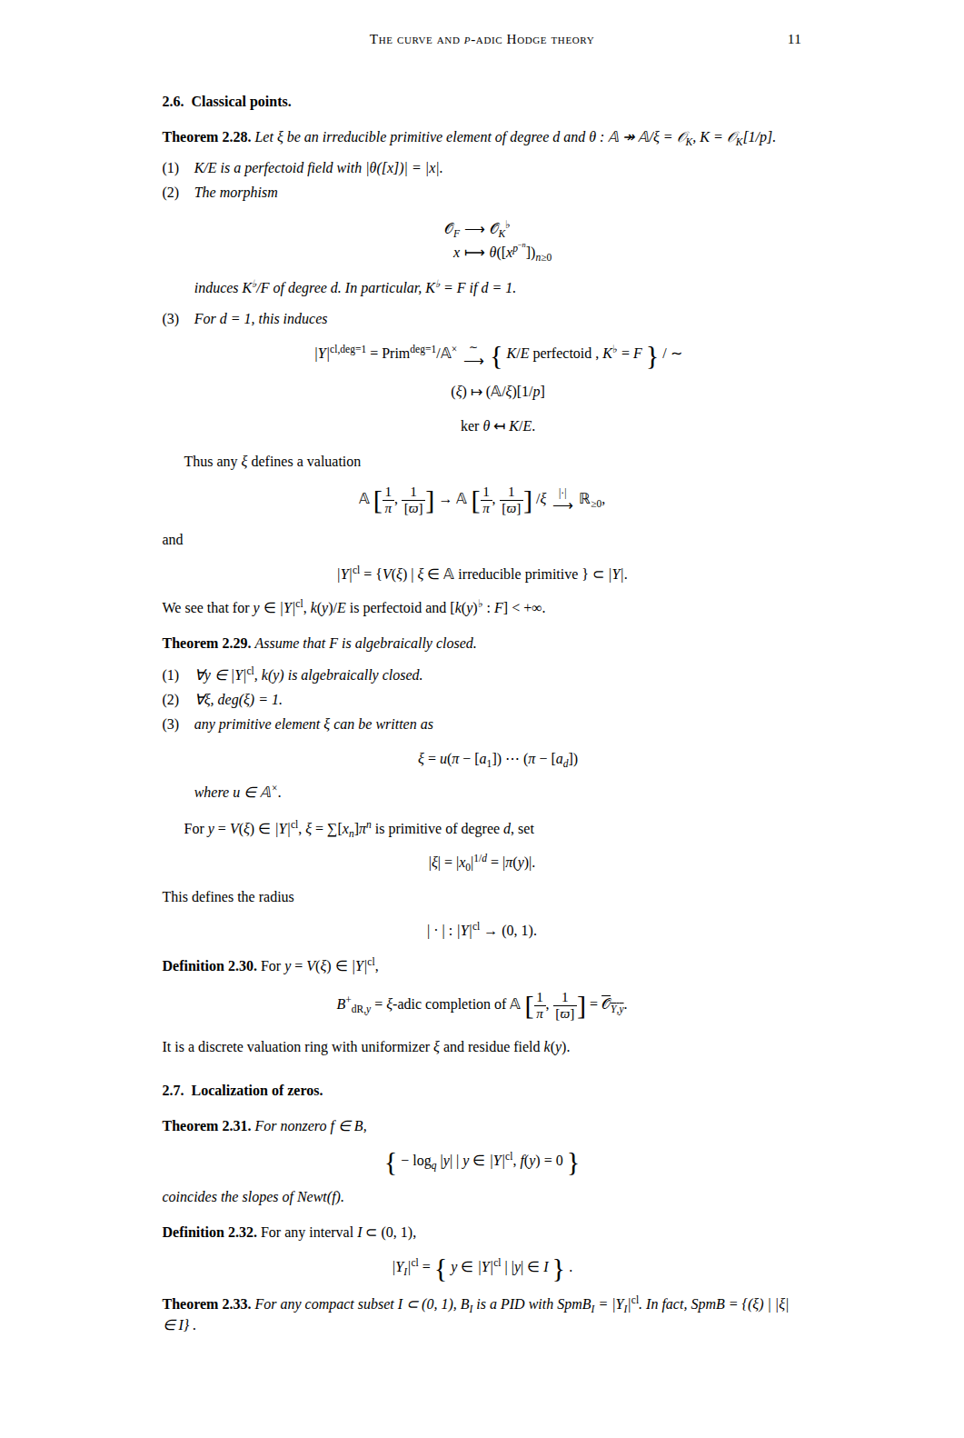The curve and p-adic Hodge theory 11
2.6. Classical points.
Theorem 2.28. Let ξ be an irreducible primitive element of degree d and θ : 𝔸 ↠ 𝔸/ξ = 𝒪K, K = 𝒪K[1/p].
K/E is a perfectoid field with |θ([x])| = |x|.
The morphism
| 𝒪 F | ⟶ | 𝒪 K ♭ |
| x | ⟼ | θ ([ x p − n ]) n ≥0 |
induces K♭/F of degree d. In particular, K♭ = F if d = 1.
For d = 1, this induces
|Y|cl,deg=1 = Primdeg=1/𝔸× ∼⟶ { K/E perfectoid , K♭ = F } / ∼
(ξ) ↦ (𝔸/ξ)[1/p]
ker θ ↤ K/E.
Thus any ξ defines a valuation
𝔸 [1 π, 1[ϖ]] → 𝔸 [1 π, 1[ϖ]] /ξ |·|⟶ ℝ≥0,
and
|Y|cl = {V(ξ) | ξ ∈ 𝔸 irreducible primitive } ⊂ |Y|.
We see that for y ∈ |Y|cl, k(y)/E is perfectoid and [k(y)♭ : F] < +∞.
Theorem 2.29. Assume that F is algebraically closed.
∀y ∈ |Y|cl, k(y) is algebraically closed.
∀ξ, deg(ξ) = 1.
any primitive element ξ can be written as
ξ = u(π − [a1]) ⋯ (π − [ad])
where u ∈ 𝔸×.
For y = V(ξ) ∈ |Y|cl, ξ = ∑[xn]πn is primitive of degree d, set
|ξ| = |x0|1/d = |π(y)|.
This defines the radius
| · | : |Y|cl → (0, 1).
Definition 2.30. For y = V(ξ) ∈ |Y|cl,
B+dR,y = ξ-adic completion of 𝔸 [1 π, 1[ϖ]] = 𝒪Y,y.
It is a discrete valuation ring with uniformizer ξ and residue field k(y).
2.7. Localization of zeros.
Theorem 2.31. For nonzero f ∈ B,
{ − logq |y| | y ∈ |Y|cl, f(y) = 0 }
coincides the slopes of Newt(f).
Definition 2.32. For any interval I ⊂ (0, 1),
|YI|cl = { y ∈ |Y|cl | |y| ∈ I } .
Theorem 2.33. For any compact subset I ⊂ (0, 1), BI is a PID with SpmBI = |YI|cl. In fact, SpmB = {(ξ) | |ξ| ∈ I} .